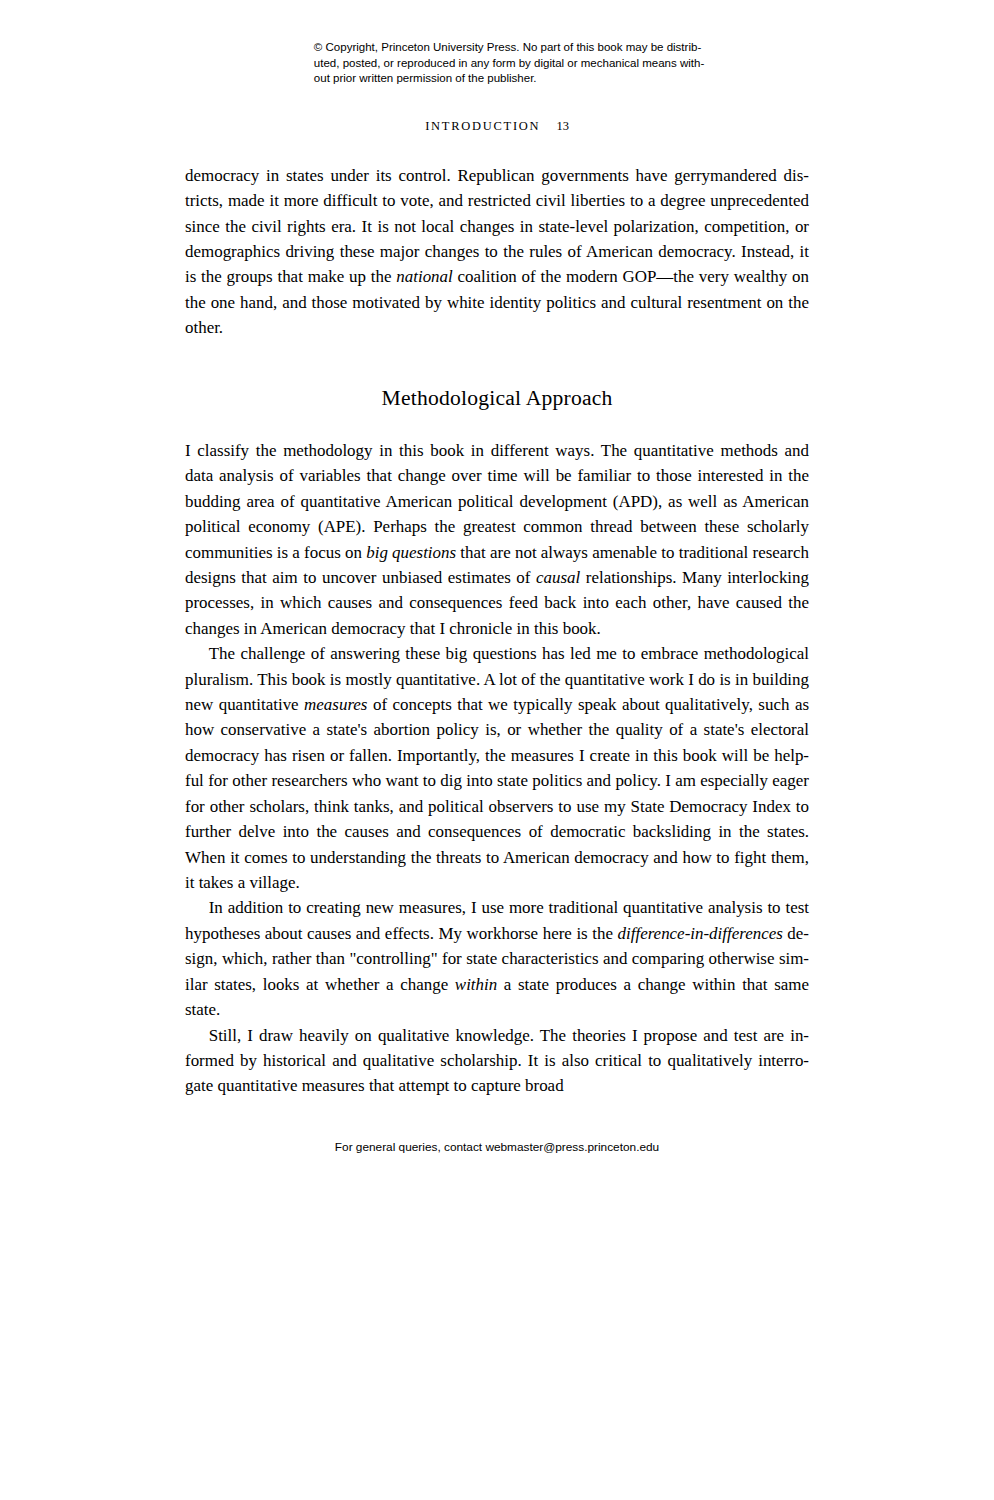© Copyright, Princeton University Press. No part of this book may be distributed, posted, or reproduced in any form by digital or mechanical means without prior written permission of the publisher.
Introduction 13
democracy in states under its control. Republican governments have gerrymandered districts, made it more difficult to vote, and restricted civil liberties to a degree unprecedented since the civil rights era. It is not local changes in state-level polarization, competition, or demographics driving these major changes to the rules of American democracy. Instead, it is the groups that make up the national coalition of the modern GOP—the very wealthy on the one hand, and those motivated by white identity politics and cultural resentment on the other.
Methodological Approach
I classify the methodology in this book in different ways. The quantitative methods and data analysis of variables that change over time will be familiar to those interested in the budding area of quantitative American political development (APD), as well as American political economy (APE). Perhaps the greatest common thread between these scholarly communities is a focus on big questions that are not always amenable to traditional research designs that aim to uncover unbiased estimates of causal relationships. Many interlocking processes, in which causes and consequences feed back into each other, have caused the changes in American democracy that I chronicle in this book.
The challenge of answering these big questions has led me to embrace methodological pluralism. This book is mostly quantitative. A lot of the quantitative work I do is in building new quantitative measures of concepts that we typically speak about qualitatively, such as how conservative a state's abortion policy is, or whether the quality of a state's electoral democracy has risen or fallen. Importantly, the measures I create in this book will be helpful for other researchers who want to dig into state politics and policy. I am especially eager for other scholars, think tanks, and political observers to use my State Democracy Index to further delve into the causes and consequences of democratic backsliding in the states. When it comes to understanding the threats to American democracy and how to fight them, it takes a village.
In addition to creating new measures, I use more traditional quantitative analysis to test hypotheses about causes and effects. My workhorse here is the difference-in-differences design, which, rather than "controlling" for state characteristics and comparing otherwise similar states, looks at whether a change within a state produces a change within that same state.
Still, I draw heavily on qualitative knowledge. The theories I propose and test are informed by historical and qualitative scholarship. It is also critical to qualitatively interrogate quantitative measures that attempt to capture broad
For general queries, contact webmaster@press.princeton.edu